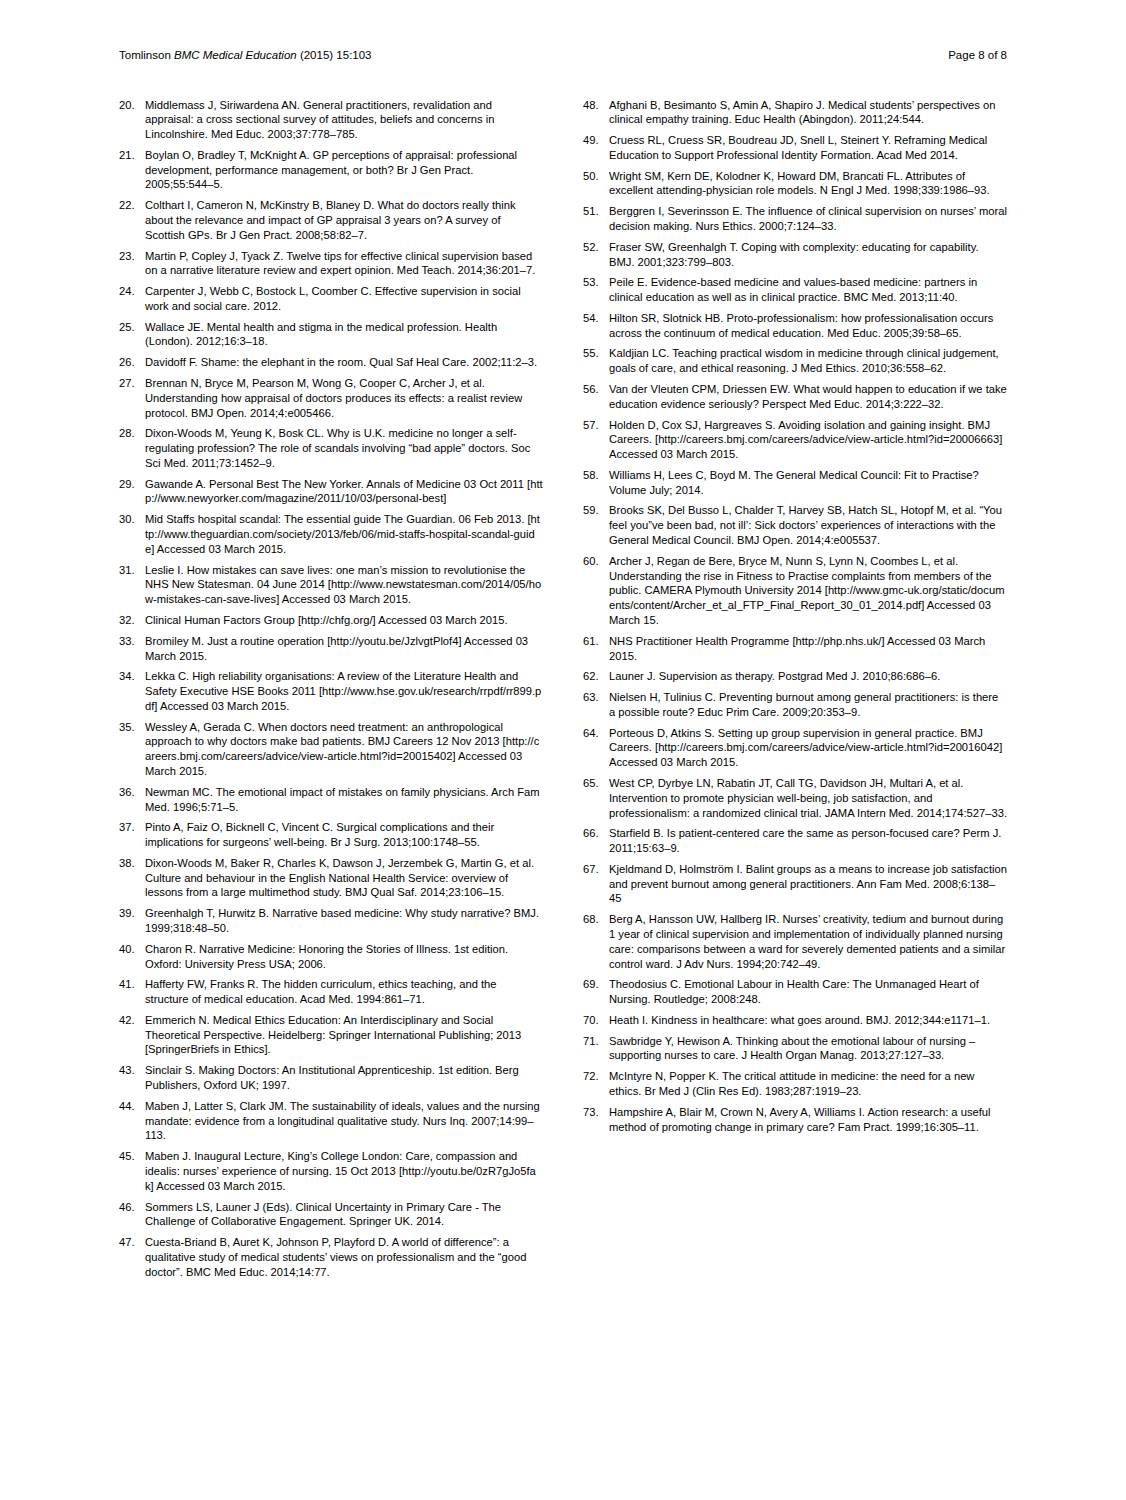Tomlinson BMC Medical Education (2015) 15:103
Page 8 of 8
20. Middlemass J, Siriwardena AN. General practitioners, revalidation and appraisal: a cross sectional survey of attitudes, beliefs and concerns in Lincolnshire. Med Educ. 2003;37:778–785.
21. Boylan O, Bradley T, McKnight A. GP perceptions of appraisal: professional development, performance management, or both? Br J Gen Pract. 2005;55:544–5.
22. Colthart I, Cameron N, McKinstry B, Blaney D. What do doctors really think about the relevance and impact of GP appraisal 3 years on? A survey of Scottish GPs. Br J Gen Pract. 2008;58:82–7.
23. Martin P, Copley J, Tyack Z. Twelve tips for effective clinical supervision based on a narrative literature review and expert opinion. Med Teach. 2014;36:201–7.
24. Carpenter J, Webb C, Bostock L, Coomber C. Effective supervision in social work and social care. 2012.
25. Wallace JE. Mental health and stigma in the medical profession. Health (London). 2012;16:3–18.
26. Davidoff F. Shame: the elephant in the room. Qual Saf Heal Care. 2002;11:2–3.
27. Brennan N, Bryce M, Pearson M, Wong G, Cooper C, Archer J, et al. Understanding how appraisal of doctors produces its effects: a realist review protocol. BMJ Open. 2014;4:e005466.
28. Dixon-Woods M, Yeung K, Bosk CL. Why is U.K. medicine no longer a self-regulating profession? The role of scandals involving “bad apple” doctors. Soc Sci Med. 2011;73:1452–9.
29. Gawande A. Personal Best The New Yorker. Annals of Medicine 03 Oct 2011 [http://www.newyorker.com/magazine/2011/10/03/personal-best]
30. Mid Staffs hospital scandal: The essential guide The Guardian. 06 Feb 2013. [http://www.theguardian.com/society/2013/feb/06/mid-staffs-hospital-scandal-guide] Accessed 03 March 2015.
31. Leslie I. How mistakes can save lives: one man’s mission to revolutionise the NHS New Statesman. 04 June 2014 [http://www.newstatesman.com/2014/05/how-mistakes-can-save-lives] Accessed 03 March 2015.
32. Clinical Human Factors Group [http://chfg.org/] Accessed 03 March 2015.
33. Bromiley M. Just a routine operation [http://youtu.be/JzlvgtPlof4] Accessed 03 March 2015.
34. Lekka C. High reliability organisations: A review of the Literature Health and Safety Executive HSE Books 2011 [http://www.hse.gov.uk/research/rrpdf/rr899.pdf] Accessed 03 March 2015.
35. Wessley A, Gerada C. When doctors need treatment: an anthropological approach to why doctors make bad patients. BMJ Careers 12 Nov 2013 [http://careers.bmj.com/careers/advice/view-article.html?id=20015402] Accessed 03 March 2015.
36. Newman MC. The emotional impact of mistakes on family physicians. Arch Fam Med. 1996;5:71–5.
37. Pinto A, Faiz O, Bicknell C, Vincent C. Surgical complications and their implications for surgeons’ well-being. Br J Surg. 2013;100:1748–55.
38. Dixon-Woods M, Baker R, Charles K, Dawson J, Jerzembek G, Martin G, et al. Culture and behaviour in the English National Health Service: overview of lessons from a large multimethod study. BMJ Qual Saf. 2014;23:106–15.
39. Greenhalgh T, Hurwitz B. Narrative based medicine: Why study narrative? BMJ. 1999;318:48–50.
40. Charon R. Narrative Medicine: Honoring the Stories of Illness. 1st edition. Oxford: University Press USA; 2006.
41. Hafferty FW, Franks R. The hidden curriculum, ethics teaching, and the structure of medical education. Acad Med. 1994:861–71.
42. Emmerich N. Medical Ethics Education: An Interdisciplinary and Social Theoretical Perspective. Heidelberg: Springer International Publishing; 2013 [SpringerBriefs in Ethics].
43. Sinclair S. Making Doctors: An Institutional Apprenticeship. 1st edition. Berg Publishers, Oxford UK; 1997.
44. Maben J, Latter S, Clark JM. The sustainability of ideals, values and the nursing mandate: evidence from a longitudinal qualitative study. Nurs Inq. 2007;14:99–113.
45. Maben J. Inaugural Lecture, King’s College London: Care, compassion and idealis: nurses’ experience of nursing. 15 Oct 2013 [http://youtu.be/0zR7gJo5fak] Accessed 03 March 2015.
46. Sommers LS, Launer J (Eds). Clinical Uncertainty in Primary Care - The Challenge of Collaborative Engagement. Springer UK. 2014.
47. Cuesta-Briand B, Auret K, Johnson P, Playford D. A world of difference”: a qualitative study of medical students’ views on professionalism and the “good doctor”. BMC Med Educ. 2014;14:77.
48. Afghani B, Besimanto S, Amin A, Shapiro J. Medical students’ perspectives on clinical empathy training. Educ Health (Abingdon). 2011;24:544.
49. Cruess RL, Cruess SR, Boudreau JD, Snell L, Steinert Y. Reframing Medical Education to Support Professional Identity Formation. Acad Med 2014.
50. Wright SM, Kern DE, Kolodner K, Howard DM, Brancati FL. Attributes of excellent attending-physician role models. N Engl J Med. 1998;339:1986–93.
51. Berggren I, Severinsson E. The influence of clinical supervision on nurses’ moral decision making. Nurs Ethics. 2000;7:124–33.
52. Fraser SW, Greenhalgh T. Coping with complexity: educating for capability. BMJ. 2001;323:799–803.
53. Peile E. Evidence-based medicine and values-based medicine: partners in clinical education as well as in clinical practice. BMC Med. 2013;11:40.
54. Hilton SR, Slotnick HB. Proto-professionalism: how professionalisation occurs across the continuum of medical education. Med Educ. 2005;39:58–65.
55. Kaldjian LC. Teaching practical wisdom in medicine through clinical judgement, goals of care, and ethical reasoning. J Med Ethics. 2010;36:558–62.
56. Van der Vleuten CPM, Driessen EW. What would happen to education if we take education evidence seriously? Perspect Med Educ. 2014;3:222–32.
57. Holden D, Cox SJ, Hargreaves S. Avoiding isolation and gaining insight. BMJ Careers. [http://careers.bmj.com/careers/advice/view-article.html?id=20006663] Accessed 03 March 2015.
58. Williams H, Lees C, Boyd M. The General Medical Council: Fit to Practise? Volume July; 2014.
59. Brooks SK, Del Busso L, Chalder T, Harvey SB, Hatch SL, Hotopf M, et al. “You feel you”ve been bad, not ill’: Sick doctors’ experiences of interactions with the General Medical Council. BMJ Open. 2014;4:e005537.
60. Archer J, Regan de Bere, Bryce M, Nunn S, Lynn N, Coombes L, et al. Understanding the rise in Fitness to Practise complaints from members of the public. CAMERA Plymouth University 2014 [http://www.gmc-uk.org/static/documents/content/Archer_et_al_FTP_Final_Report_30_01_2014.pdf] Accessed 03 March 15.
61. NHS Practitioner Health Programme [http://php.nhs.uk/] Accessed 03 March 2015.
62. Launer J. Supervision as therapy. Postgrad Med J. 2010;86:686–6.
63. Nielsen H, Tulinius C. Preventing burnout among general practitioners: is there a possible route? Educ Prim Care. 2009;20:353–9.
64. Porteous D, Atkins S. Setting up group supervision in general practice. BMJ Careers. [http://careers.bmj.com/careers/advice/view-article.html?id=20016042] Accessed 03 March 2015.
65. West CP, Dyrbye LN, Rabatin JT, Call TG, Davidson JH, Multari A, et al. Intervention to promote physician well-being, job satisfaction, and professionalism: a randomized clinical trial. JAMA Intern Med. 2014;174:527–33.
66. Starfield B. Is patient-centered care the same as person-focused care? Perm J. 2011;15:63–9.
67. Kjeldmand D, Holmström I. Balint groups as a means to increase job satisfaction and prevent burnout among general practitioners. Ann Fam Med. 2008;6:138–45
68. Berg A, Hansson UW, Hallberg IR. Nurses’ creativity, tedium and burnout during 1 year of clinical supervision and implementation of individually planned nursing care: comparisons between a ward for severely demented patients and a similar control ward. J Adv Nurs. 1994;20:742–49.
69. Theodosius C. Emotional Labour in Health Care: The Unmanaged Heart of Nursing. Routledge; 2008:248.
70. Heath I. Kindness in healthcare: what goes around. BMJ. 2012;344:e1171–1.
71. Sawbridge Y, Hewison A. Thinking about the emotional labour of nursing – supporting nurses to care. J Health Organ Manag. 2013;27:127–33.
72. McIntyre N, Popper K. The critical attitude in medicine: the need for a new ethics. Br Med J (Clin Res Ed). 1983;287:1919–23.
73. Hampshire A, Blair M, Crown N, Avery A, Williams I. Action research: a useful method of promoting change in primary care? Fam Pract. 1999;16:305–11.